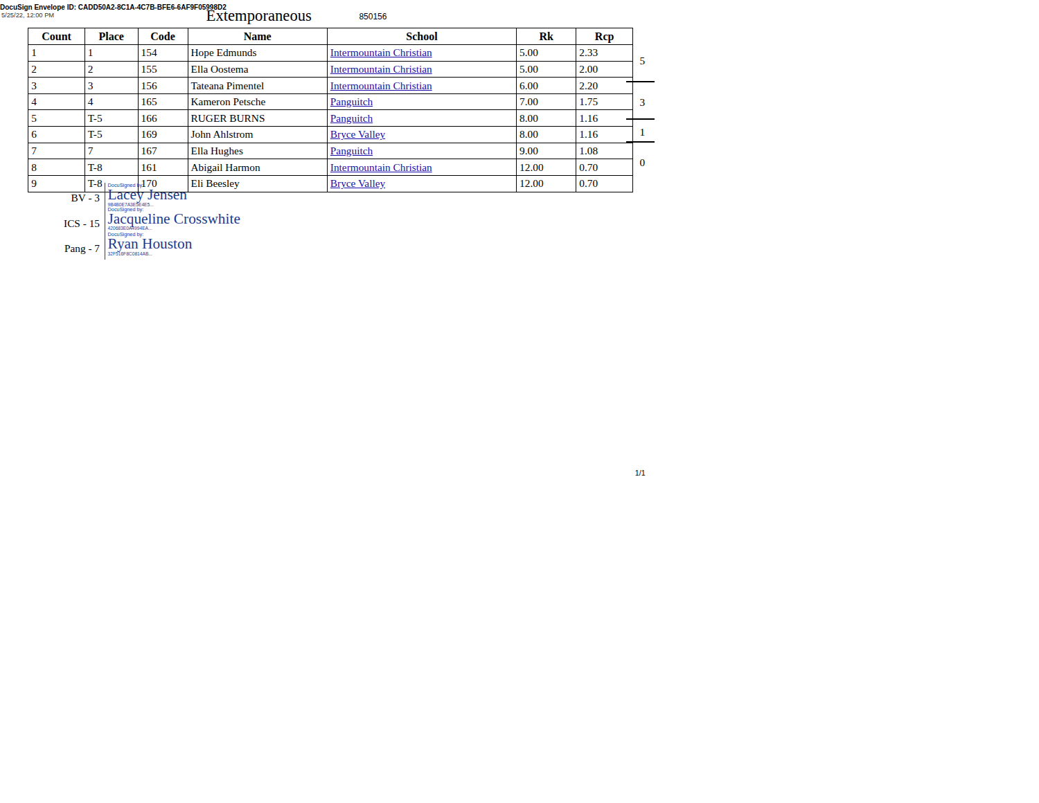DocuSign Envelope ID: CADD50A2-8C1A-4C7B-BFE6-6AF9F05998D2
5/25/22, 12:00 PM
Extemporaneous
850156
| Count | Place | Code | Name | School | Rk | Rcp |
| --- | --- | --- | --- | --- | --- | --- |
| 1 | 1 | 154 | Hope Edmunds | Intermountain Christian | 5.00 | 2.33 |
| 2 | 2 | 155 | Ella Oostema | Intermountain Christian | 5.00 | 2.00 |
| 3 | 3 | 156 | Tateana Pimentel | Intermountain Christian | 6.00 | 2.20 |
| 4 | 4 | 165 | Kameron Petsche | Panguitch | 7.00 | 1.75 |
| 5 | T-5 | 166 | RUGER BURNS | Panguitch | 8.00 | 1.16 |
| 6 | T-5 | 169 | John Ahlstrom | Bryce Valley | 8.00 | 1.16 |
| 7 | 7 | 167 | Ella Hughes | Panguitch | 9.00 | 1.08 |
| 8 | T-8 | 161 | Abigail Harmon | Intermountain Christian | 12.00 | 0.70 |
| 9 | T-8 | 170 | Eli Beesley | Bryce Valley | 12.00 | 0.70 |
5
3
1
0
BV - 3
DocuSigned by:
Lacey Jensen
9B4B0E7A3E5E4E5...
ICS - 15
DocuSigned by:
Jacqueline Crosswhite
420683E0A4994EA...
Pang - 7
DocuSigned by:
Ryan Houston
32F516F8C0814AB...
1/1